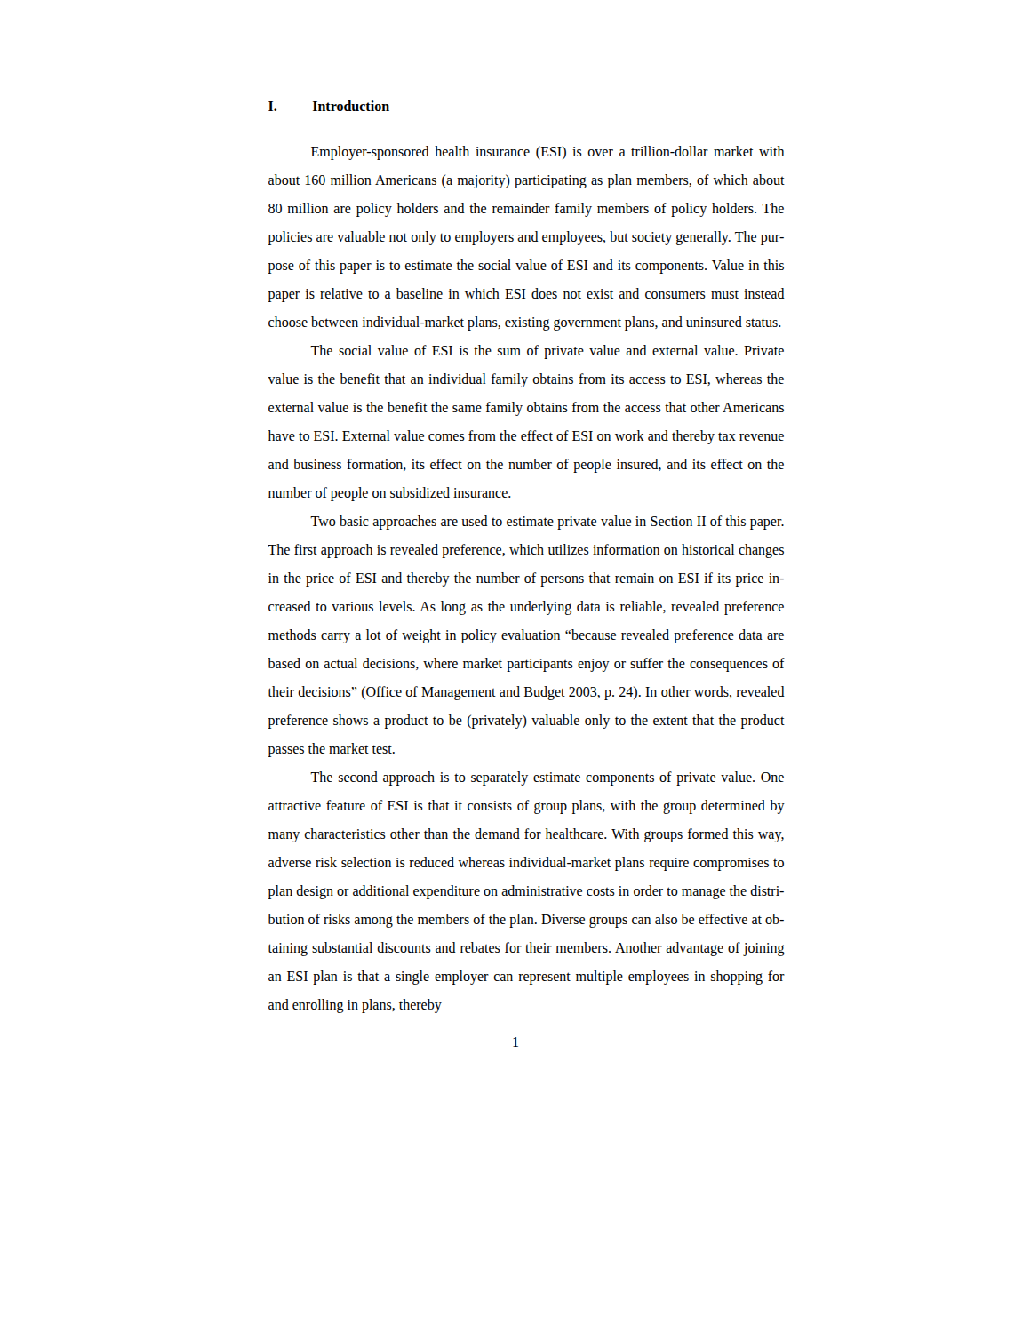I. Introduction
Employer-sponsored health insurance (ESI) is over a trillion-dollar market with about 160 million Americans (a majority) participating as plan members, of which about 80 million are policy holders and the remainder family members of policy holders. The policies are valuable not only to employers and employees, but society generally. The purpose of this paper is to estimate the social value of ESI and its components. Value in this paper is relative to a baseline in which ESI does not exist and consumers must instead choose between individual-market plans, existing government plans, and uninsured status.
The social value of ESI is the sum of private value and external value. Private value is the benefit that an individual family obtains from its access to ESI, whereas the external value is the benefit the same family obtains from the access that other Americans have to ESI. External value comes from the effect of ESI on work and thereby tax revenue and business formation, its effect on the number of people insured, and its effect on the number of people on subsidized insurance.
Two basic approaches are used to estimate private value in Section II of this paper. The first approach is revealed preference, which utilizes information on historical changes in the price of ESI and thereby the number of persons that remain on ESI if its price increased to various levels. As long as the underlying data is reliable, revealed preference methods carry a lot of weight in policy evaluation “because revealed preference data are based on actual decisions, where market participants enjoy or suffer the consequences of their decisions” (Office of Management and Budget 2003, p. 24). In other words, revealed preference shows a product to be (privately) valuable only to the extent that the product passes the market test.
The second approach is to separately estimate components of private value. One attractive feature of ESI is that it consists of group plans, with the group determined by many characteristics other than the demand for healthcare. With groups formed this way, adverse risk selection is reduced whereas individual-market plans require compromises to plan design or additional expenditure on administrative costs in order to manage the distribution of risks among the members of the plan. Diverse groups can also be effective at obtaining substantial discounts and rebates for their members. Another advantage of joining an ESI plan is that a single employer can represent multiple employees in shopping for and enrolling in plans, thereby
1